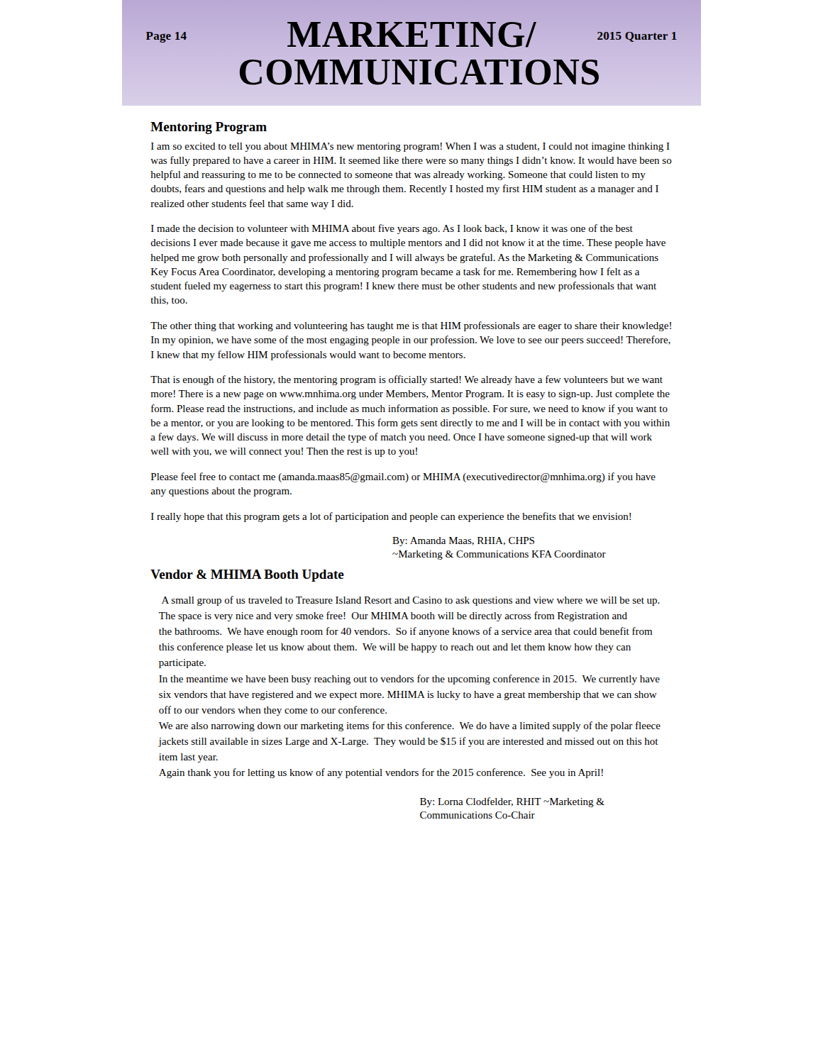Page 14 2015 Quarter 1
MARKETING/
COMMUNICATIONS
Mentoring Program
I am so excited to tell you about MHIMA’s new mentoring program! When I was a student, I could not imagine thinking I was fully prepared to have a career in HIM. It seemed like there were so many things I didn’t know. It would have been so helpful and reassuring to me to be connected to someone that was already working. Someone that could listen to my doubts, fears and questions and help walk me through them. Recently I hosted my first HIM student as a manager and I realized other students feel that same way I did.
I made the decision to volunteer with MHIMA about five years ago. As I look back, I know it was one of the best decisions I ever made because it gave me access to multiple mentors and I did not know it at the time. These people have helped me grow both personally and professionally and I will always be grateful. As the Marketing & Communications Key Focus Area Coordinator, developing a mentoring program became a task for me. Remembering how I felt as a student fueled my eagerness to start this program! I knew there must be other students and new professionals that want this, too.
The other thing that working and volunteering has taught me is that HIM professionals are eager to share their knowledge! In my opinion, we have some of the most engaging people in our profession. We love to see our peers succeed! Therefore, I knew that my fellow HIM professionals would want to become mentors.
That is enough of the history, the mentoring program is officially started! We already have a few volunteers but we want more! There is a new page on www.mnhima.org under Members, Mentor Program. It is easy to sign-up. Just complete the form. Please read the instructions, and include as much information as possible. For sure, we need to know if you want to be a mentor, or you are looking to be mentored. This form gets sent directly to me and I will be in contact with you within a few days. We will discuss in more detail the type of match you need. Once I have someone signed-up that will work well with you, we will connect you! Then the rest is up to you!
Please feel free to contact me (amanda.maas85@gmail.com) or MHIMA (executivedirector@mnhima.org) if you have any questions about the program.
I really hope that this program gets a lot of participation and people can experience the benefits that we envision!
By: Amanda Maas, RHIA, CHPS ~Marketing & Communications KFA Coordinator
Vendor & MHIMA Booth Update
A small group of us traveled to Treasure Island Resort and Casino to ask questions and view where we will be set up.
The space is very nice and very smoke free! Our MHIMA booth will be directly across from Registration and
the bathrooms. We have enough room for 40 vendors. So if anyone knows of a service area that could benefit from
this conference please let us know about them. We will be happy to reach out and let them know how they can
participate.
In the meantime we have been busy reaching out to vendors for the upcoming conference in 2015. We currently have
six vendors that have registered and we expect more. MHIMA is lucky to have a great membership that we can show
off to our vendors when they come to our conference.
We are also narrowing down our marketing items for this conference. We do have a limited supply of the polar fleece
jackets still available in sizes Large and X-Large. They would be $15 if you are interested and missed out on this hot
item last year.
Again thank you for letting us know of any potential vendors for the 2015 conference. See you in April!
By: Lorna Clodfelder, RHIT ~Marketing & Communications Co-Chair